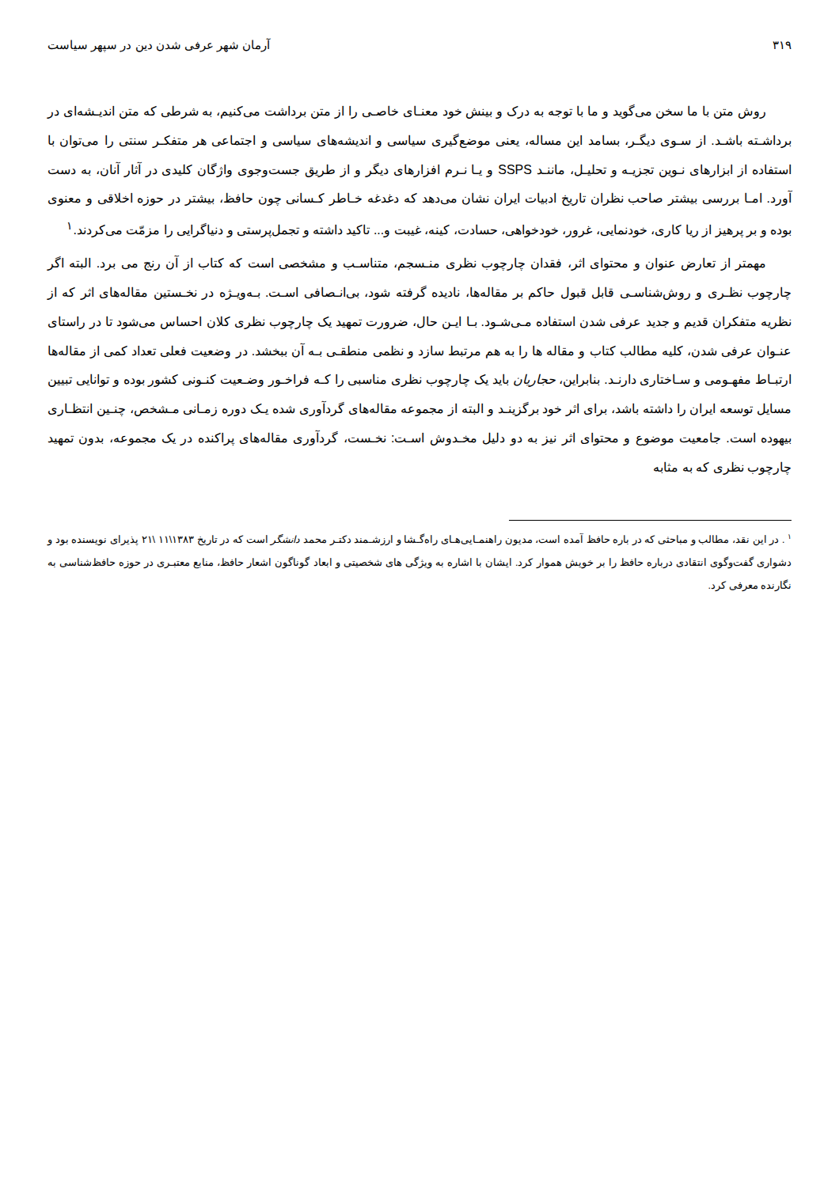۳۱۹ آرمان شهر عرفی شدن دین در سپهر سیاست
روش متن با ما سخن می‌گوید و ما با توجه به درک و بینش خود معنـای خاصـی را از متن برداشت می‌کنیم، به شرطی که متن اندیـشه‌ای در برداشـته باشـد. از سـوی دیگـر، بسامد این مساله، یعنی موضع‌گیری سیاسی و اندیشه‌های سیاسی و اجتماعی هر متفکـر سنتی را می‌توان با استفاده از ابزارهای نـوین تجزیـه و تحلیـل، ماننـد SSPS و یـا نـرم افزارهای دیگر و از طریق جست‌وجوی واژگان کلیدی در آثار آنان، به دست آورد. امـا بررسی بیشتر صاحب نظران تاریخ ادبیات ایران نشان می‌دهد که دغدغه خـاطر کـسانی چون حافظ، بیشتر در حوزه اخلاقی و معنوی بوده و بر پرهیز از ریا کاری، خودنمایی، غرور، خودخواهی، حسادت، کینه، غیبت و... تاکید داشته و تجمل‌پرستی و دنیاگرایی را مزمّت می‌کردند.۱
مهمتر از تعارض عنوان و محتوای اثر، فقدان چارچوب نظری منـسجم، متناسـب و مشخصی است که کتاب از آن رنج می برد. البته اگر چارچوب نظـری و روش‌شناسـی قابل قبول حاکم بر مقاله‌ها، نادیده گرفته شود، بی‌انـصافی اسـت. بـه‌ویـژه در نخـستین مقاله‌های اثر که از نظریه متفکران قدیم و جدید عرفی شدن استفاده مـی‌شـود. بـا ایـن حال، ضرورت تمهید یک چارچوب نظری کلان احساس می‌شود تا در راستای عنـوان عرفی شدن، کلیه مطالب کتاب و مقاله ها را به هم مرتبط سازد و نظمی منطقـی بـه آن ببخشد. در وضعیت فعلی تعداد کمی از مقاله‌ها ارتبـاط مفهـومی و سـاختاری دارنـد. بنابراین، حجاریان باید یک چارچوب نظری مناسبی را کـه فراخـور وضـعیت کنـونی کشور بوده و توانایی تبیین مسایل توسعه ایران را داشته باشد، برای اثر خود برگزینـد و البته از مجموعه مقاله‌های گردآوری شده یـک دوره زمـانی مـشخص، چنـین انتظـاری بیهوده است. جامعیت موضوع و محتوای اثر نیز به دو دلیل مخـدوش اسـت: نخـست، گردآوری مقاله‌های پراکنده در یک مجموعه، بدون تمهید چارچوب نظری که به مثابه
۱ . در این نقد، مطالب و مباحثی که در باره حافظ آمده است، مدیون راهنمـایی‌هـای راه‌گـشا و ارزشـمند دکتـر محمد دانشگر است که در تاریخ ۱۳۸۳\۱۱ \۲۱ پذیرای نویسنده بود و دشواری گفت‌وگوی انتقادی درباره حافظ را بر خویش هموار کرد. ایشان با اشاره به ویژگی های شخصیتی و ابعاد گوناگون اشعار حافظ، منابع معتبـری در حوزه حافظ‌شناسی به نگارنده معرفی کرد.